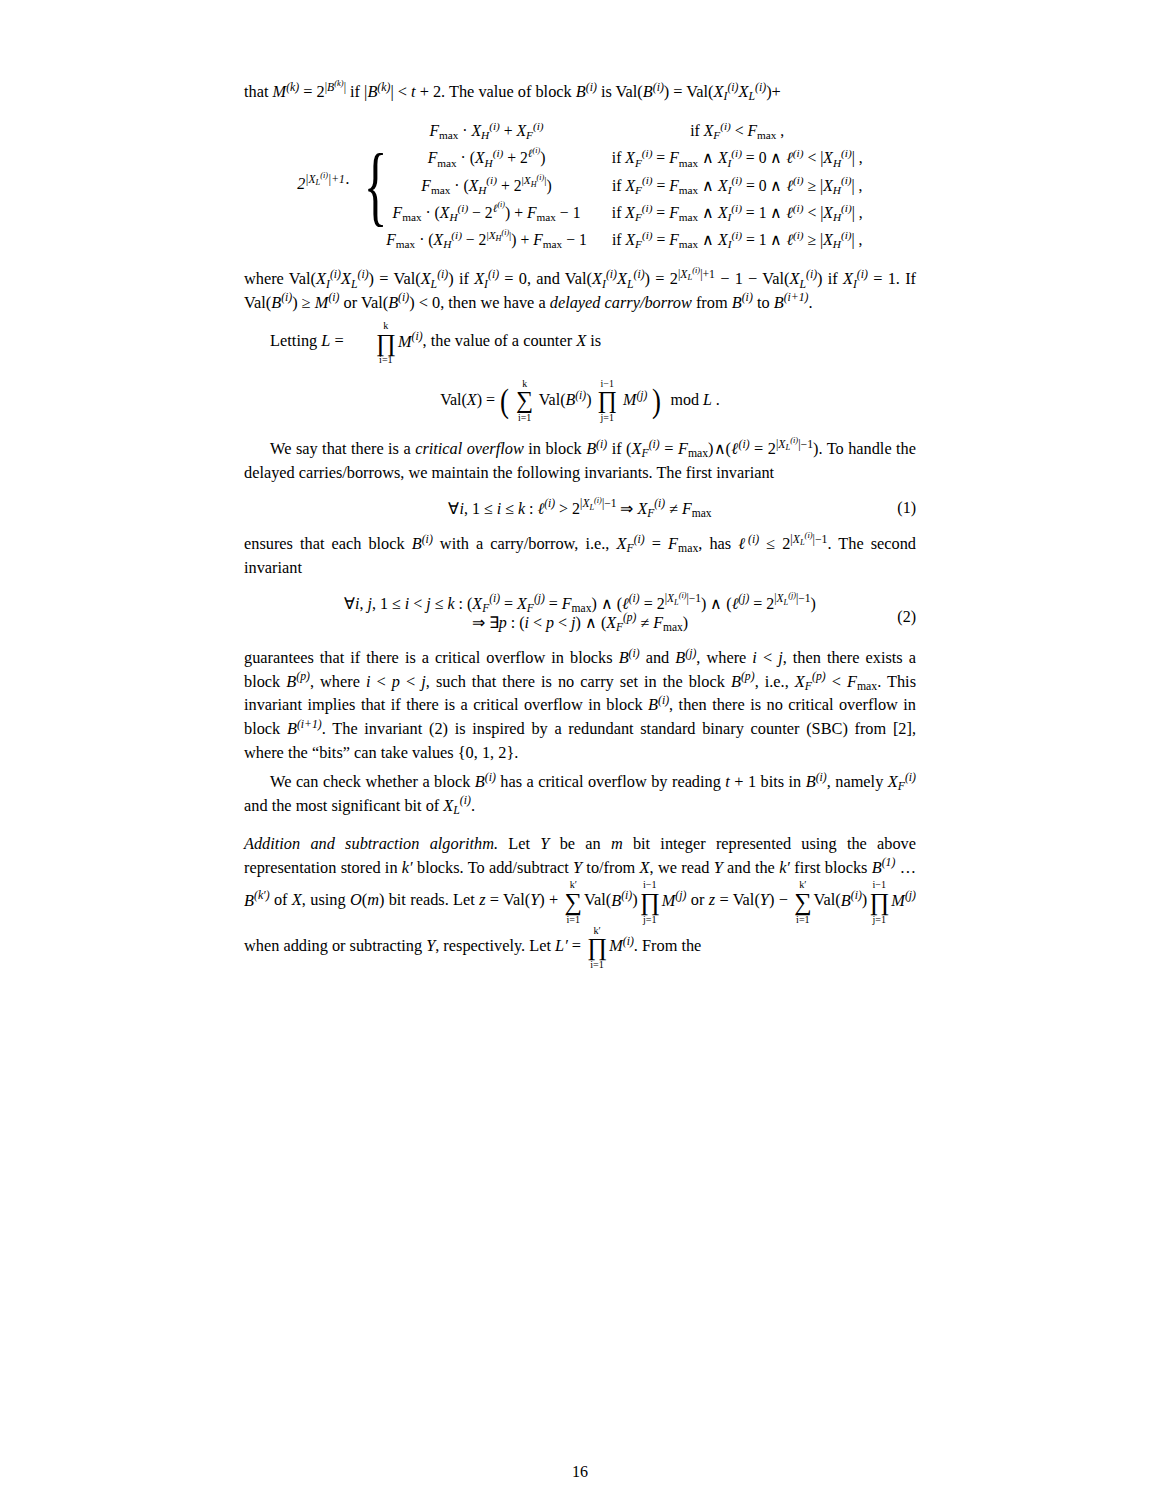that M(k) = 2|B(k)| if |B(k)| < t + 2. The value of block B(i) is Val(B(i)) = Val(XI(i)XL(i))+
2|XL(i)|+1· {
| F max · X H (i) + X F (i) | if X F (i) < F max , |
| F max · ( X H (i) + 2 ℓ (i) ) | if X F (i) = F max ∧ X I (i) = 0 ∧ ℓ (i) < / X H (i) / , |
| F max · ( X H (i) + 2 / X H (i) / ) | if X F (i) = F max ∧ X I (i) = 0 ∧ ℓ (i) ≥ / X H (i) / , |
| F max · ( X H (i) − 2 ℓ (i) ) + F max − 1 | if X F (i) = F max ∧ X I (i) = 1 ∧ ℓ (i) < / X H (i) / , |
| F max · ( X H (i) − 2 / X H (i) / ) + F max − 1 | if X F (i) = F max ∧ X I (i) = 1 ∧ ℓ (i) ≥ / X H (i) / , |
where Val(XI(i)XL(i)) = Val(XL(i)) if XI(i) = 0, and Val(XI(i)XL(i)) = 2|XL(i)|+1 − 1 − Val(XL(i)) if XI(i) = 1. If Val(B(i)) ≥ M(i) or Val(B(i)) < 0, then we have a delayed carry/borrow from B(i) to B(i+1).
Letting L = k∏i=1 M(i), the value of a counter X is
Val(X) = ( k∑i=1 Val(B(i)) i−1∏j=1 M(j) ) mod L .
We say that there is a critical overflow in block B(i) if (XF(i) = Fmax)∧(ℓ(i) = 2|XL(i)|−1). To handle the delayed carries/borrows, we maintain the following invariants. The first invariant
∀i, 1 ≤ i ≤ k : ℓ(i) > 2|XL(i)|−1 ⇒ XF(i) ≠ Fmax (1)
ensures that each block B(i) with a carry/borrow, i.e., XF(i) = Fmax, has ℓ(i) ≤ 2|XL(i)|−1. The second invariant
∀i, j, 1 ≤ i < j ≤ k : (XF(i) = XF(j) = Fmax) ∧ (ℓ(i) = 2|XL(i)|−1) ∧ (ℓ(j) = 2|XL(j)|−1)
⇒ ∃p : (i < p < j) ∧ (XF(p) ≠ Fmax) (2)
guarantees that if there is a critical overflow in blocks B(i) and B(j), where i < j, then there exists a block B(p), where i < p < j, such that there is no carry set in the block B(p), i.e., XF(p) < Fmax. This invariant implies that if there is a critical overflow in block B(i), then there is no critical overflow in block B(i+1). The invariant (2) is inspired by a redundant standard binary counter (SBC) from [2], where the “bits” can take values {0, 1, 2}.
We can check whether a block B(i) has a critical overflow by reading t + 1 bits in B(i), namely XF(i) and the most significant bit of XL(i).
Addition and subtraction algorithm. Let Y be an m bit integer represented using the above representation stored in k′ blocks. To add/subtract Y to/from X, we read Y and the k′ first blocks B(1) … B(k′) of X, using O(m) bit reads. Let z = Val(Y) + k′∑i=1 Val(B(i))i−1∏j=1 M(j) or z = Val(Y) − k′∑i=1 Val(B(i))i−1∏j=1 M(j) when adding or subtracting Y, respectively. Let L′ = k′∏i=1 M(i). From the
16